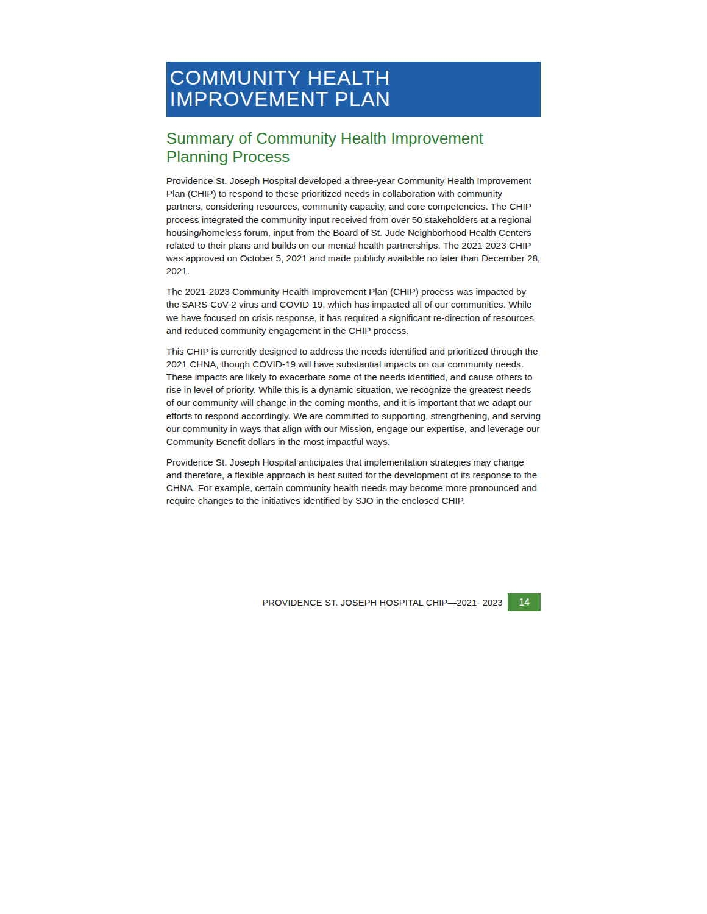COMMUNITY HEALTH IMPROVEMENT PLAN
Summary of Community Health Improvement Planning Process
Providence St. Joseph Hospital developed a three-year Community Health Improvement Plan (CHIP) to respond to these prioritized needs in collaboration with community partners, considering resources, community capacity, and core competencies. The CHIP process integrated the community input received from over 50 stakeholders at a regional housing/homeless forum, input from the Board of St. Jude Neighborhood Health Centers related to their plans and builds on our mental health partnerships. The 2021-2023 CHIP was approved on October 5, 2021 and made publicly available no later than December 28, 2021.
The 2021-2023 Community Health Improvement Plan (CHIP) process was impacted by the SARS-CoV-2 virus and COVID-19, which has impacted all of our communities. While we have focused on crisis response, it has required a significant re-direction of resources and reduced community engagement in the CHIP process.
This CHIP is currently designed to address the needs identified and prioritized through the 2021 CHNA, though COVID-19 will have substantial impacts on our community needs. These impacts are likely to exacerbate some of the needs identified, and cause others to rise in level of priority. While this is a dynamic situation, we recognize the greatest needs of our community will change in the coming months, and it is important that we adapt our efforts to respond accordingly. We are committed to supporting, strengthening, and serving our community in ways that align with our Mission, engage our expertise, and leverage our Community Benefit dollars in the most impactful ways.
Providence St. Joseph Hospital anticipates that implementation strategies may change and therefore, a flexible approach is best suited for the development of its response to the CHNA. For example, certain community health needs may become more pronounced and require changes to the initiatives identified by SJO in the enclosed CHIP.
PROVIDENCE ST. JOSEPH HOSPITAL CHIP—2021- 2023
14